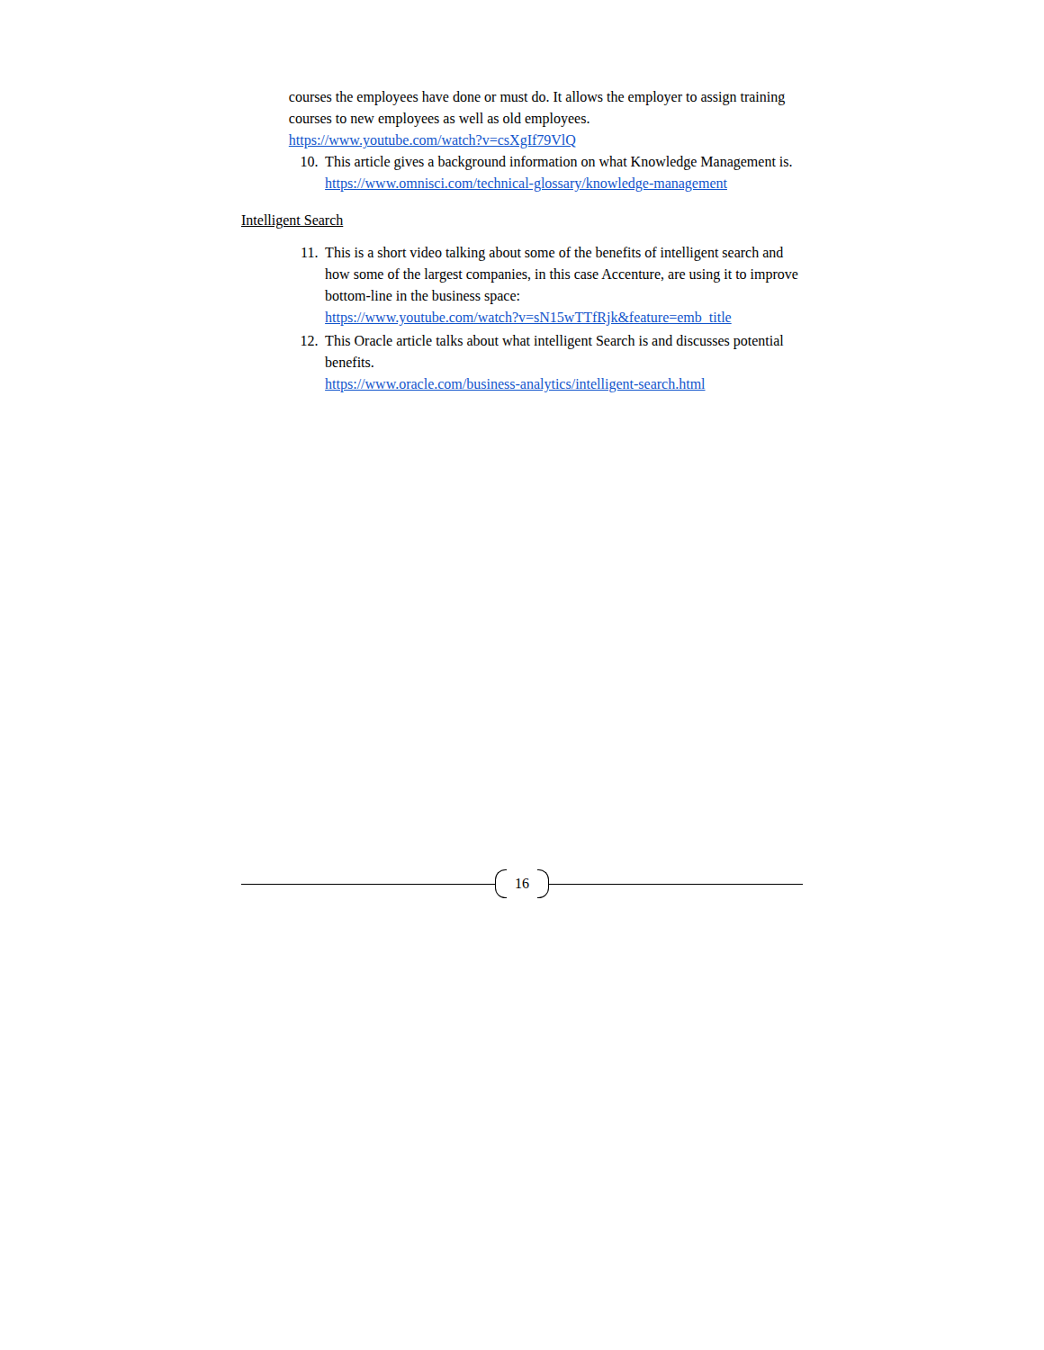courses the employees have done or must do. It allows the employer to assign training courses to new employees as well as old employees.
https://www.youtube.com/watch?v=csXgIf79VlQ
10. This article gives a background information on what Knowledge Management is.
https://www.omnisci.com/technical-glossary/knowledge-management
Intelligent Search
11. This is a short video talking about some of the benefits of intelligent search and how some of the largest companies, in this case Accenture, are using it to improve bottom-line in the business space:
https://www.youtube.com/watch?v=sN15wTTfRjk&feature=emb_title
12. This Oracle article talks about what intelligent Search is and discusses potential benefits.
https://www.oracle.com/business-analytics/intelligent-search.html
16